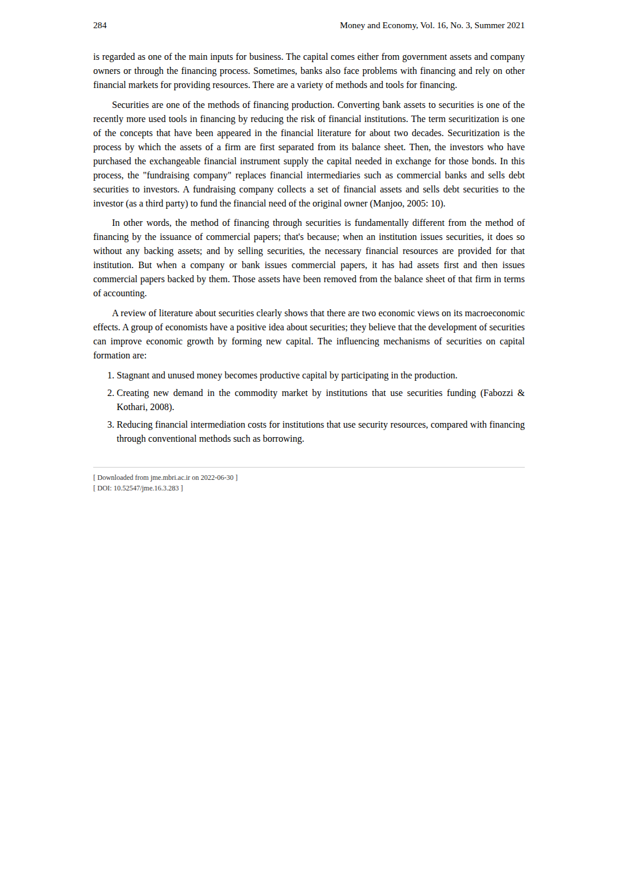284 Money and Economy, Vol. 16, No. 3, Summer 2021
is regarded as one of the main inputs for business. The capital comes either from government assets and company owners or through the financing process. Sometimes, banks also face problems with financing and rely on other financial markets for providing resources. There are a variety of methods and tools for financing.
Securities are one of the methods of financing production. Converting bank assets to securities is one of the recently more used tools in financing by reducing the risk of financial institutions. The term securitization is one of the concepts that have been appeared in the financial literature for about two decades. Securitization is the process by which the assets of a firm are first separated from its balance sheet. Then, the investors who have purchased the exchangeable financial instrument supply the capital needed in exchange for those bonds. In this process, the "fundraising company" replaces financial intermediaries such as commercial banks and sells debt securities to investors. A fundraising company collects a set of financial assets and sells debt securities to the investor (as a third party) to fund the financial need of the original owner (Manjoo, 2005: 10).
In other words, the method of financing through securities is fundamentally different from the method of financing by the issuance of commercial papers; that's because; when an institution issues securities, it does so without any backing assets; and by selling securities, the necessary financial resources are provided for that institution. But when a company or bank issues commercial papers, it has had assets first and then issues commercial papers backed by them. Those assets have been removed from the balance sheet of that firm in terms of accounting.
A review of literature about securities clearly shows that there are two economic views on its macroeconomic effects. A group of economists have a positive idea about securities; they believe that the development of securities can improve economic growth by forming new capital. The influencing mechanisms of securities on capital formation are:
Stagnant and unused money becomes productive capital by participating in the production.
Creating new demand in the commodity market by institutions that use securities funding (Fabozzi & Kothari, 2008).
Reducing financial intermediation costs for institutions that use security resources, compared with financing through conventional methods such as borrowing.
[ Downloaded from jme.mbri.ac.ir on 2022-06-30 ] [ DOI: 10.52547/jme.16.3.283 ]